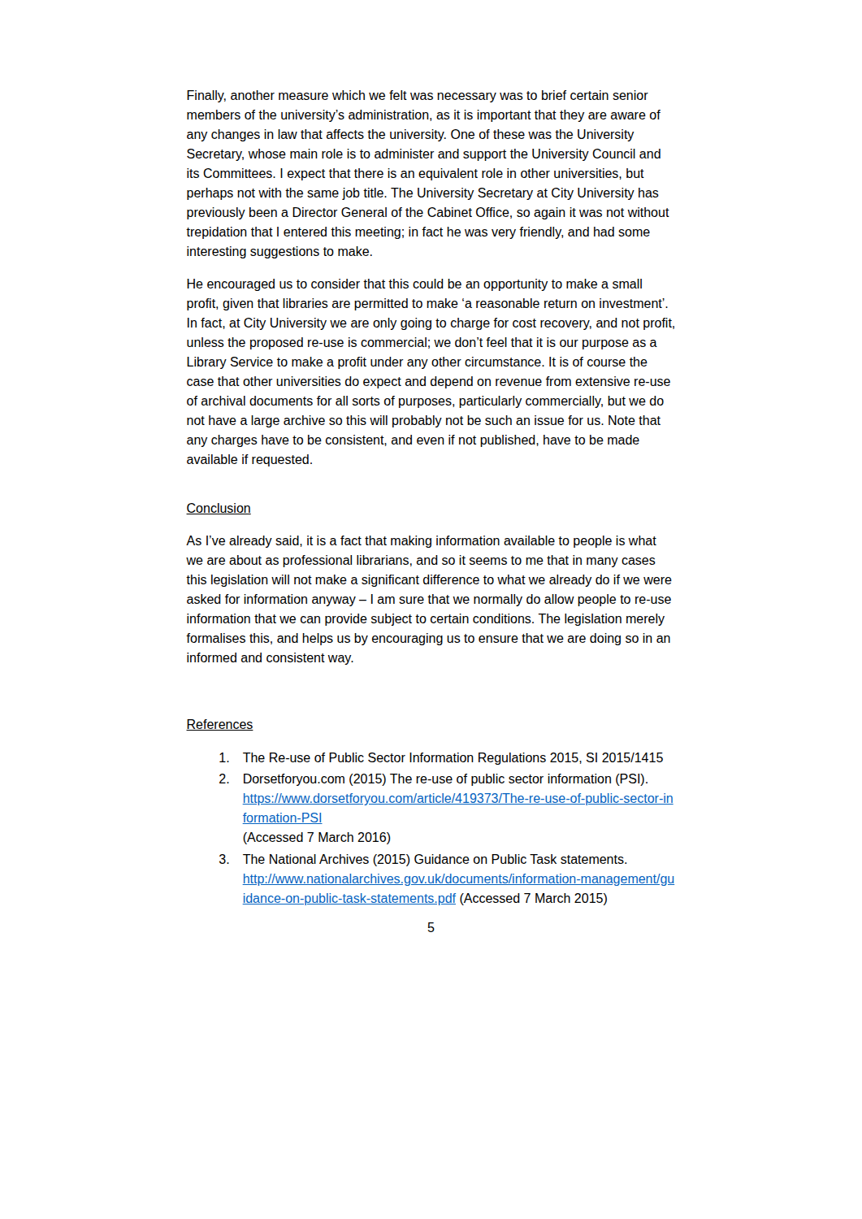Finally, another measure which we felt was necessary was to brief certain senior members of the university’s administration, as it is important that they are aware of any changes in law that affects the university. One of these was the University Secretary, whose main role is to administer and support the University Council and its Committees. I expect that there is an equivalent role in other universities, but perhaps not with the same job title. The University Secretary at City University has previously been a Director General of the Cabinet Office, so again it was not without trepidation that I entered this meeting; in fact he was very friendly, and had some interesting suggestions to make.
He encouraged us to consider that this could be an opportunity to make a small profit, given that libraries are permitted to make ‘a reasonable return on investment’. In fact, at City University we are only going to charge for cost recovery, and not profit, unless the proposed re-use is commercial; we don’t feel that it is our purpose as a Library Service to make a profit under any other circumstance. It is of course the case that other universities do expect and depend on revenue from extensive re-use of archival documents for all sorts of purposes, particularly commercially, but we do not have a large archive so this will probably not be such an issue for us. Note that any charges have to be consistent, and even if not published, have to be made available if requested.
Conclusion
As I’ve already said, it is a fact that making information available to people is what we are about as professional librarians, and so it seems to me that in many cases this legislation will not make a significant difference to what we already do if we were asked for information anyway – I am sure that we normally do allow people to re-use information that we can provide subject to certain conditions. The legislation merely formalises this, and helps us by encouraging us to ensure that we are doing so in an informed and consistent way.
References
The Re-use of Public Sector Information Regulations 2015, SI 2015/1415
Dorsetforyou.com (2015) The re-use of public sector information (PSI).
https://www.dorsetforyou.com/article/419373/The-re-use-of-public-sector-information-PSI
(Accessed 7 March 2016)
The National Archives (2015) Guidance on Public Task statements.
http://www.nationalarchives.gov.uk/documents/information-management/guidance-on-public-task-statements.pdf (Accessed 7 March 2015)
5